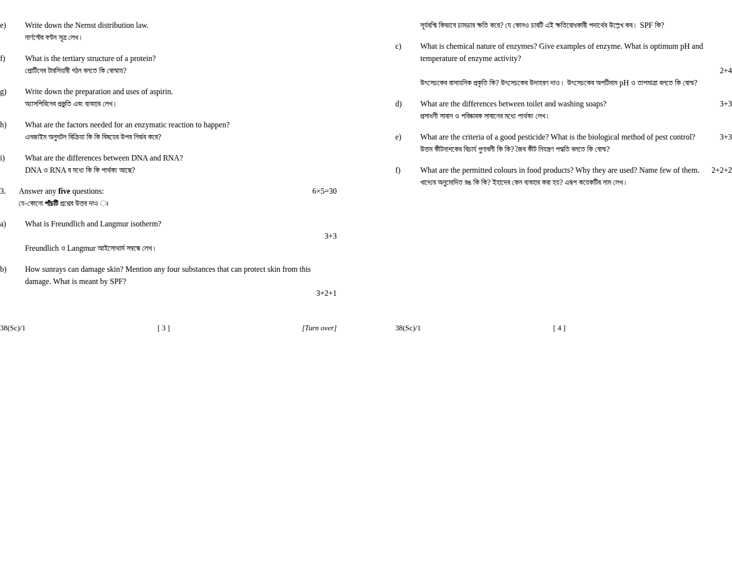e) Write down the Nernst distribution law.
নার্ণস্টের বণ্টন সূত্র লেখ।
f) What is the tertiary structure of a protein?
প্রোটিনের টারসিয়ারী গঠন বলতে কি বোঝায়?
g) Write down the preparation and uses of aspirin.
অ্যাসপিরিনের প্রস্তুতি এবং ব্যবহার লেখ।
h) What are the factors needed for an enzymatic reaction to happen?
এনজাইম অনুঘটন বিক্রিয়া কি কি বিষয়ের উপর নির্ভর করে?
i) What are the differences between DNA and RNA?
DNA ও RNA র মধ্যে কি কি পার্থক্য আছে?
3. Answer any five questions: 6×5=30
যে-কোনো পাঁচটি প্রশ্নের উত্তর দাও ঃ
a) What is Freundlich and Langmur isotherm? 3+3 Freundlich ও Langmur আইসোথার্ম সম্বন্ধে লেখ।
b) How sunrays can damage skin? Mention any four substances that can protect skin from this damage. What is meant by SPF? 3+2+1
সূর্যরশ্মি কিভাবে চামড়ার ক্ষতি করে? যে কোনও চারটি এই ক্ষতিরোধকারী পদার্থের উল্লেখ কর। SPF কি?
c) What is chemical nature of enzymes? Give examples of enzyme. What is optimum pH and temperature of enzyme activity? 2+4 উৎসেচকের রাসায়নিক প্রকৃতি কি? উৎসেচকের উদাহরণ দাও। উৎসেচকের অপটিমাম pH ও তাপমাত্রা বলতে কি বোঝ?
d) What are the differences between toilet and washing soaps? 3+3
প্রসাধনী সাবান ও পরিষ্কারক সাবানের মধ্যে পার্থক্য লেখ।
e) What are the criteria of a good pesticide? What is the biological method of pest control? 3+3
উত্তম কীটনাশকের বিচার্য গুণাবলী কি কি? জৈব কীট নিয়ন্ত্রণ পদ্ধতি বলতে কি বোঝ?
f) What are the permitted colours in food products? Why they are used? Name few of them. 2+2+2
খাদ্যের অনুমোদিত রঙ কি কি? ইহাদের কেন ব্যবহার করা হয়? এরূপ কয়েকটির নাম লেখ।
38(Sc)/1 [ 3 ] [Turn over]
38(Sc)/1 [ 4 ] [Turn over]